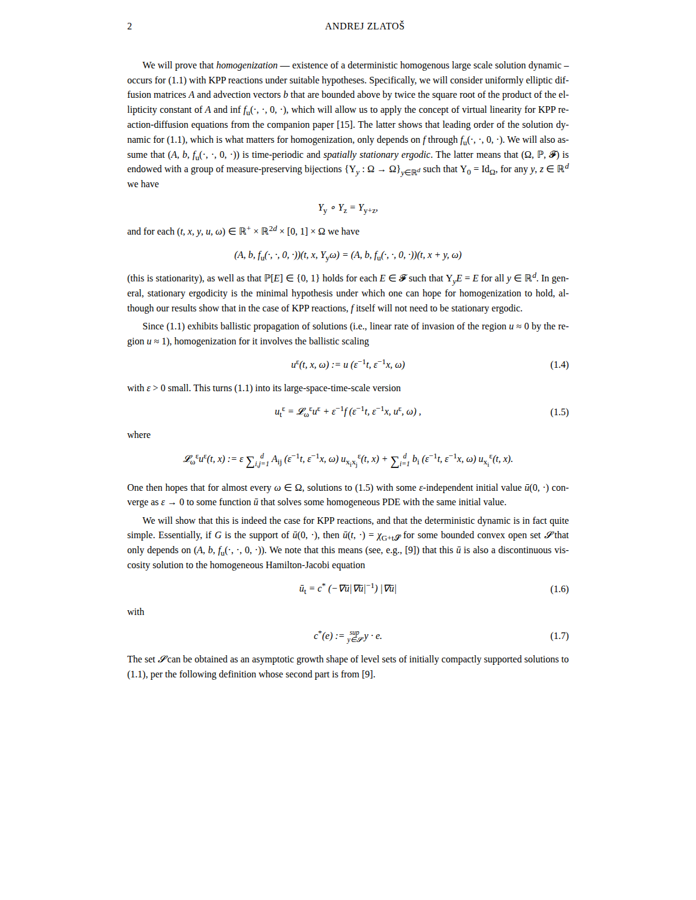2 ANDREJ ZLATOŠ
We will prove that homogenization — existence of a deterministic homogenous large scale solution dynamic – occurs for (1.1) with KPP reactions under suitable hypotheses. Specifically, we will consider uniformly elliptic diffusion matrices A and advection vectors b that are bounded above by twice the square root of the product of the ellipticity constant of A and inf fu(·, ·, 0, ·), which will allow us to apply the concept of virtual linearity for KPP reaction-diffusion equations from the companion paper [15]. The latter shows that leading order of the solution dynamic for (1.1), which is what matters for homogenization, only depends on f through fu(·, ·, 0, ·). We will also assume that (A, b, fu(·, ·, 0, ·)) is time-periodic and spatially stationary ergodic. The latter means that (Ω, ℙ, 𝓕) is endowed with a group of measure-preserving bijections {Υy : Ω → Ω}y∈ℝd such that Υ0 = IdΩ, for any y, z ∈ ℝd we have
Υy ∘ Υz = Υy+z,
and for each (t, x, y, u, ω) ∈ ℝ+ × ℝ2d × [0, 1] × Ω we have
(A, b, fu(·, ·, 0, ·))(t, x, Υyω) = (A, b, fu(·, ·, 0, ·))(t, x + y, ω)
(this is stationarity), as well as that ℙ[E] ∈ {0, 1} holds for each E ∈ 𝓕 such that ΥyE = E for all y ∈ ℝd. In general, stationary ergodicity is the minimal hypothesis under which one can hope for homogenization to hold, although our results show that in the case of KPP reactions, f itself will not need to be stationary ergodic.
Since (1.1) exhibits ballistic propagation of solutions (i.e., linear rate of invasion of the region u ≈ 0 by the region u ≈ 1), homogenization for it involves the ballistic scaling
uε(t, x, ω) := u (ε−1t, ε−1x, ω) (1.4)
with ε > 0 small. This turns (1.1) into its large-space-time-scale version
utε = 𝓛ωεuε + ε−1f (ε−1t, ε−1x, uε, ω) , (1.5)
where
𝓛ωεuε(t, x) := ε ∑di,j=1 Aij (ε−1t, ε−1x, ω) uxixjε(t, x) + ∑di=1 bi (ε−1t, ε−1x, ω) uxiε(t, x).
One then hopes that for almost every ω ∈ Ω, solutions to (1.5) with some ε-independent initial value ū(0, ·) converge as ε → 0 to some function ū that solves some homogeneous PDE with the same initial value.
We will show that this is indeed the case for KPP reactions, and that the deterministic dynamic is in fact quite simple. Essentially, if G is the support of ū(0, ·), then ū(t, ·) = χG+t𝓢 for some bounded convex open set 𝓢 that only depends on (A, b, fu(·, ·, 0, ·)). We note that this means (see, e.g., [9]) that this ū is also a discontinuous viscosity solution to the homogeneous Hamilton-Jacobi equation
ūt = c* (−∇ū|∇ū|−1) |∇ū| (1.6)
with
c*(e) := sup y∈𝓢 y · e. (1.7)
The set 𝓢 can be obtained as an asymptotic growth shape of level sets of initially compactly supported solutions to (1.1), per the following definition whose second part is from [9].